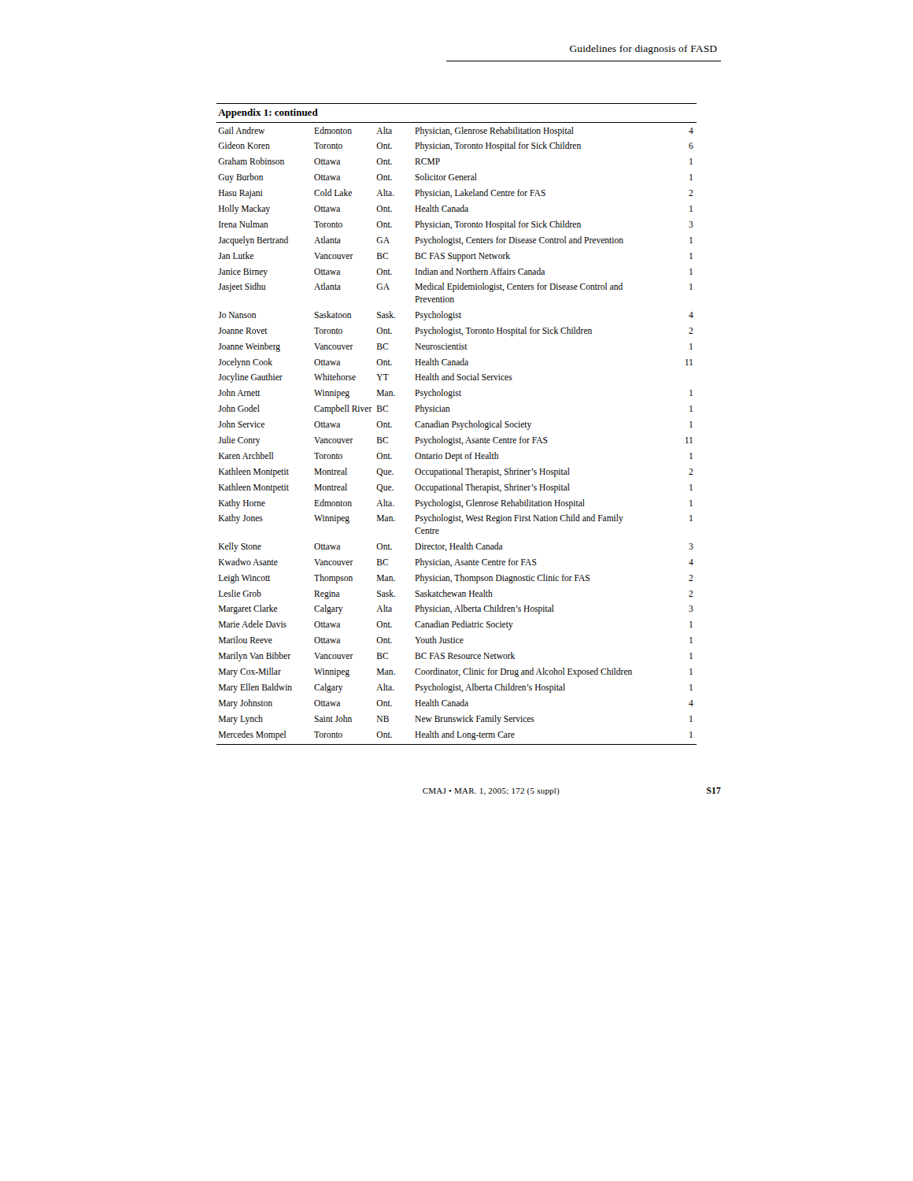Guidelines for diagnosis of FASD
Appendix 1: continued
| Gail Andrew | Edmonton | Alta | Physician, Glenrose Rehabilitation Hospital | 4 |
| Gideon Koren | Toronto | Ont. | Physician, Toronto Hospital for Sick Children | 6 |
| Graham Robinson | Ottawa | Ont. | RCMP | 1 |
| Guy Burbon | Ottawa | Ont. | Solicitor General | 1 |
| Hasu Rajani | Cold Lake | Alta. | Physician, Lakeland Centre for FAS | 2 |
| Holly Mackay | Ottawa | Ont. | Health Canada | 1 |
| Irena Nulman | Toronto | Ont. | Physician, Toronto Hospital for Sick Children | 3 |
| Jacquelyn Bertrand | Atlanta | GA | Psychologist, Centers for Disease Control and Prevention | 1 |
| Jan Lutke | Vancouver | BC | BC FAS Support Network | 1 |
| Janice Birney | Ottawa | Ont. | Indian and Northern Affairs Canada | 1 |
| Jasjeet Sidhu | Atlanta | GA | Medical Epidemiologist, Centers for Disease Control and Prevention | 1 |
| Jo Nanson | Saskatoon | Sask. | Psychologist | 4 |
| Joanne Rovet | Toronto | Ont. | Psychologist, Toronto Hospital for Sick Children | 2 |
| Joanne Weinberg | Vancouver | BC | Neuroscientist | 1 |
| Jocelynn Cook | Ottawa | Ont. | Health Canada | 11 |
| Jocyline Gauthier | Whitehorse | YT | Health and Social Services | |
| John Arnett | Winnipeg | Man. | Psychologist | 1 |
| John Godel | Campbell River | BC | Physician | 1 |
| John Service | Ottawa | Ont. | Canadian Psychological Society | 1 |
| Julie Conry | Vancouver | BC | Psychologist, Asante Centre for FAS | 11 |
| Karen Archbell | Toronto | Ont. | Ontario Dept of Health | 1 |
| Kathleen Montpetit | Montreal | Que. | Occupational Therapist, Shriner’s Hospital | 2 |
| Kathleen Montpetit | Montreal | Que. | Occupational Therapist, Shriner’s Hospital | 1 |
| Kathy Horne | Edmonton | Alta. | Psychologist, Glenrose Rehabilitation Hospital | 1 |
| Kathy Jones | Winnipeg | Man. | Psychologist, West Region First Nation Child and Family Centre | 1 |
| Kelly Stone | Ottawa | Ont. | Director, Health Canada | 3 |
| Kwadwo Asante | Vancouver | BC | Physician, Asante Centre for FAS | 4 |
| Leigh Wincott | Thompson | Man. | Physician, Thompson Diagnostic Clinic for FAS | 2 |
| Leslie Grob | Regina | Sask. | Saskatchewan Health | 2 |
| Margaret Clarke | Calgary | Alta | Physician, Alberta Children’s Hospital | 3 |
| Marie Adele Davis | Ottawa | Ont. | Canadian Pediatric Society | 1 |
| Marilou Reeve | Ottawa | Ont. | Youth Justice | 1 |
| Marilyn Van Bibber | Vancouver | BC | BC FAS Resource Network | 1 |
| Mary Cox-Millar | Winnipeg | Man. | Coordinator, Clinic for Drug and Alcohol Exposed Children | 1 |
| Mary Ellen Baldwin | Calgary | Alta. | Psychologist, Alberta Children’s Hospital | 1 |
| Mary Johnston | Ottawa | Ont. | Health Canada | 4 |
| Mary Lynch | Saint John | NB | New Brunswick Family Services | 1 |
| Mercedes Mompel | Toronto | Ont. | Health and Long-term Care | 1 |
CMAJ • MAR. 1, 2005; 172 (5 suppl)
S17